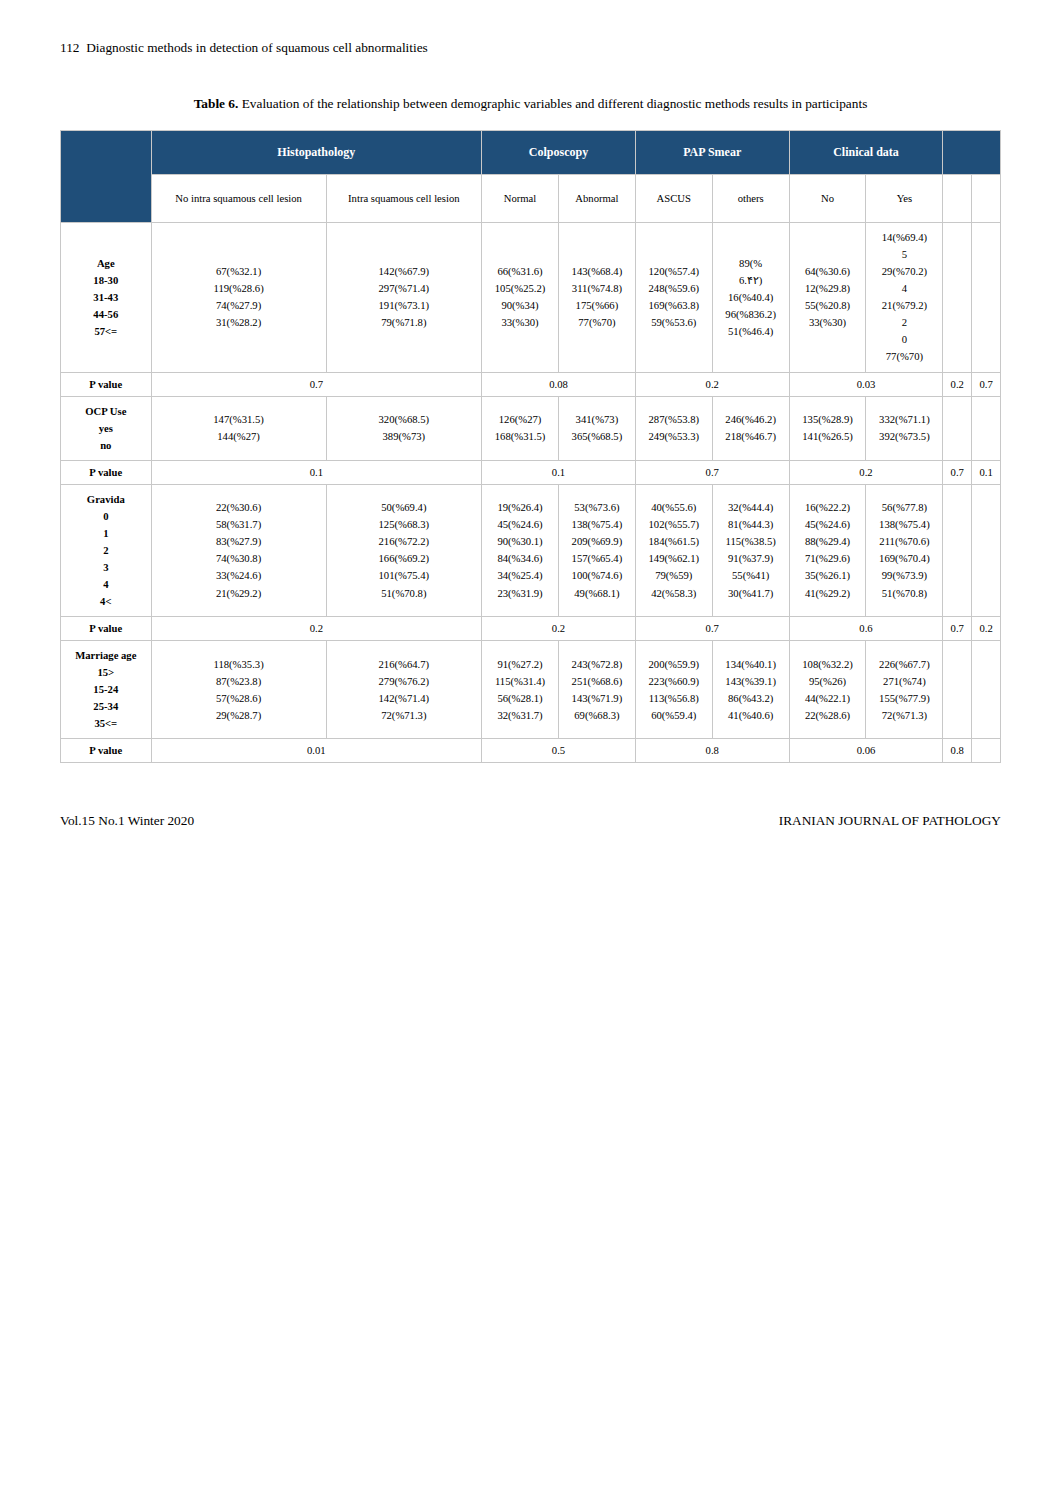112 Diagnostic methods in detection of squamous cell abnormalities
Table 6. Evaluation of the relationship between demographic variables and different diagnostic methods results in participants
| | Histopathology | Colposcopy | PAP Smear | Clinical data | |
| --- | --- | --- | --- | --- | --- |
| No intra squamous cell lesion | Intra squamous cell lesion | Normal | Abnormal | ASCUS | others | No | Yes | | |
| Age 18-30 31-43 44-56 57<= | 67(%32.1) 119(%28.6) 74(%27.9) 31(%28.2) | 142(%67.9) 297(%71.4) 191(%73.1) 79(%71.8) | 66(%31.6) 105(%25.2) 90(%34) 33(%30) | 143(%68.4) 311(%74.8) 175(%66) 77(%70) | 120(%57.4) 248(%59.6) 169(%63.8) 59(%53.6) | 89(% 6.۴۲) 16(%40.4) 96(%836.2) 51(%46.4) | 64(%30.6) 12(%29.8) 55(%20.8) 33(%30) | 14(%69.4) 5 29(%70.2) 4 21(%79.2) 2 0 77(%70) | | |
| P value | 0.7 | 0.08 | 0.2 | 0.03 | 0.2 | 0.7 |
| OCP Use yes no | 147(%31.5) 144(%27) | 320(%68.5) 389(%73) | 126(%27) 168(%31.5) | 341(%73) 365(%68.5) | 287(%53.8) 249(%53.3) | 246(%46.2) 218(%46.7) | 135(%28.9) 141(%26.5) | 332(%71.1) 392(%73.5) | | |
| P value | 0.1 | 0.1 | 0.7 | 0.2 | 0.7 | 0.1 |
| Gravida 0 1 2 3 4 4< | 22(%30.6) 58(%31.7) 83(%27.9) 74(%30.8) 33(%24.6) 21(%29.2) | 50(%69.4) 125(%68.3) 216(%72.2) 166(%69.2) 101(%75.4) 51(%70.8) | 19(%26.4) 45(%24.6) 90(%30.1) 84(%34.6) 34(%25.4) 23(%31.9) | 53(%73.6) 138(%75.4) 209(%69.9) 157(%65.4) 100(%74.6) 49(%68.1) | 40(%55.6) 102(%55.7) 184(%61.5) 149(%62.1) 79(%59) 42(%58.3) | 32(%44.4) 81(%44.3) 115(%38.5) 91(%37.9) 55(%41) 30(%41.7) | 16(%22.2) 45(%24.6) 88(%29.4) 71(%29.6) 35(%26.1) 41(%29.2) | 56(%77.8) 138(%75.4) 211(%70.6) 169(%70.4) 99(%73.9) 51(%70.8) | | |
| P value | 0.2 | 0.2 | 0.7 | 0.6 | 0.7 | 0.2 |
| Marriage age 15> 15-24 25-34 35<= | 118(%35.3) 87(%23.8) 57(%28.6) 29(%28.7) | 216(%64.7) 279(%76.2) 142(%71.4) 72(%71.3) | 91(%27.2) 115(%31.4) 56(%28.1) 32(%31.7) | 243(%72.8) 251(%68.6) 143(%71.9) 69(%68.3) | 200(%59.9) 223(%60.9) 113(%56.8) 60(%59.4) | 134(%40.1) 143(%39.1) 86(%43.2) 41(%40.6) | 108(%32.2) 95(%26) 44(%22.1) 22(%28.6) | 226(%67.7) 271(%74) 155(%77.9) 72(%71.3) | | |
| P value | 0.01 | 0.5 | 0.8 | 0.06 | 0.8 | |
Vol.15 No.1 Winter 2020 IRANIAN JOURNAL OF PATHOLOGY